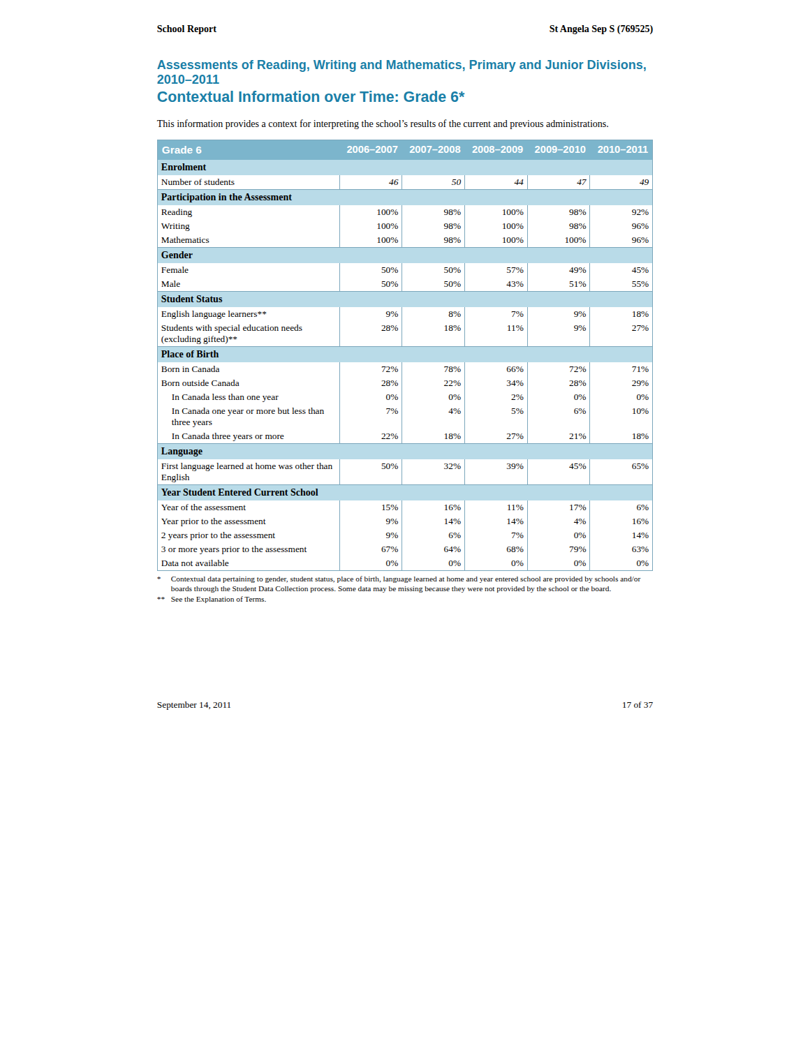School Report St Angela Sep S (769525)
Assessments of Reading, Writing and Mathematics, Primary and Junior Divisions, 2010–2011
Contextual Information over Time: Grade 6*
This information provides a context for interpreting the school’s results of the current and previous administrations.
| Grade 6 | 2006–2007 | 2007–2008 | 2008–2009 | 2009–2010 | 2010–2011 |
| --- | --- | --- | --- | --- | --- |
| Enrolment |
| Number of students | 46 | 50 | 44 | 47 | 49 |
| Participation in the Assessment |
| Reading | 100% | 98% | 100% | 98% | 92% |
| Writing | 100% | 98% | 100% | 98% | 96% |
| Mathematics | 100% | 98% | 100% | 100% | 96% |
| Gender |
| Female | 50% | 50% | 57% | 49% | 45% |
| Male | 50% | 50% | 43% | 51% | 55% |
| Student Status |
| English language learners** | 9% | 8% | 7% | 9% | 18% |
| Students with special education needs (excluding gifted)** | 28% | 18% | 11% | 9% | 27% |
| Place of Birth |
| Born in Canada | 72% | 78% | 66% | 72% | 71% |
| Born outside Canada | 28% | 22% | 34% | 28% | 29% |
| In Canada less than one year | 0% | 0% | 2% | 0% | 0% |
| In Canada one year or more but less than three years | 7% | 4% | 5% | 6% | 10% |
| In Canada three years or more | 22% | 18% | 27% | 21% | 18% |
| Language |
| First language learned at home was other than English | 50% | 32% | 39% | 45% | 65% |
| Year Student Entered Current School |
| Year of the assessment | 15% | 16% | 11% | 17% | 6% |
| Year prior to the assessment | 9% | 14% | 14% | 4% | 16% |
| 2 years prior to the assessment | 9% | 6% | 7% | 0% | 14% |
| 3 or more years prior to the assessment | 67% | 64% | 68% | 79% | 63% |
| Data not available | 0% | 0% | 0% | 0% | 0% |
* Contextual data pertaining to gender, student status, place of birth, language learned at home and year entered school are provided by schools and/or boards through the Student Data Collection process. Some data may be missing because they were not provided by the school or the board.
** See the Explanation of Terms.
September 14, 2011 17 of 37